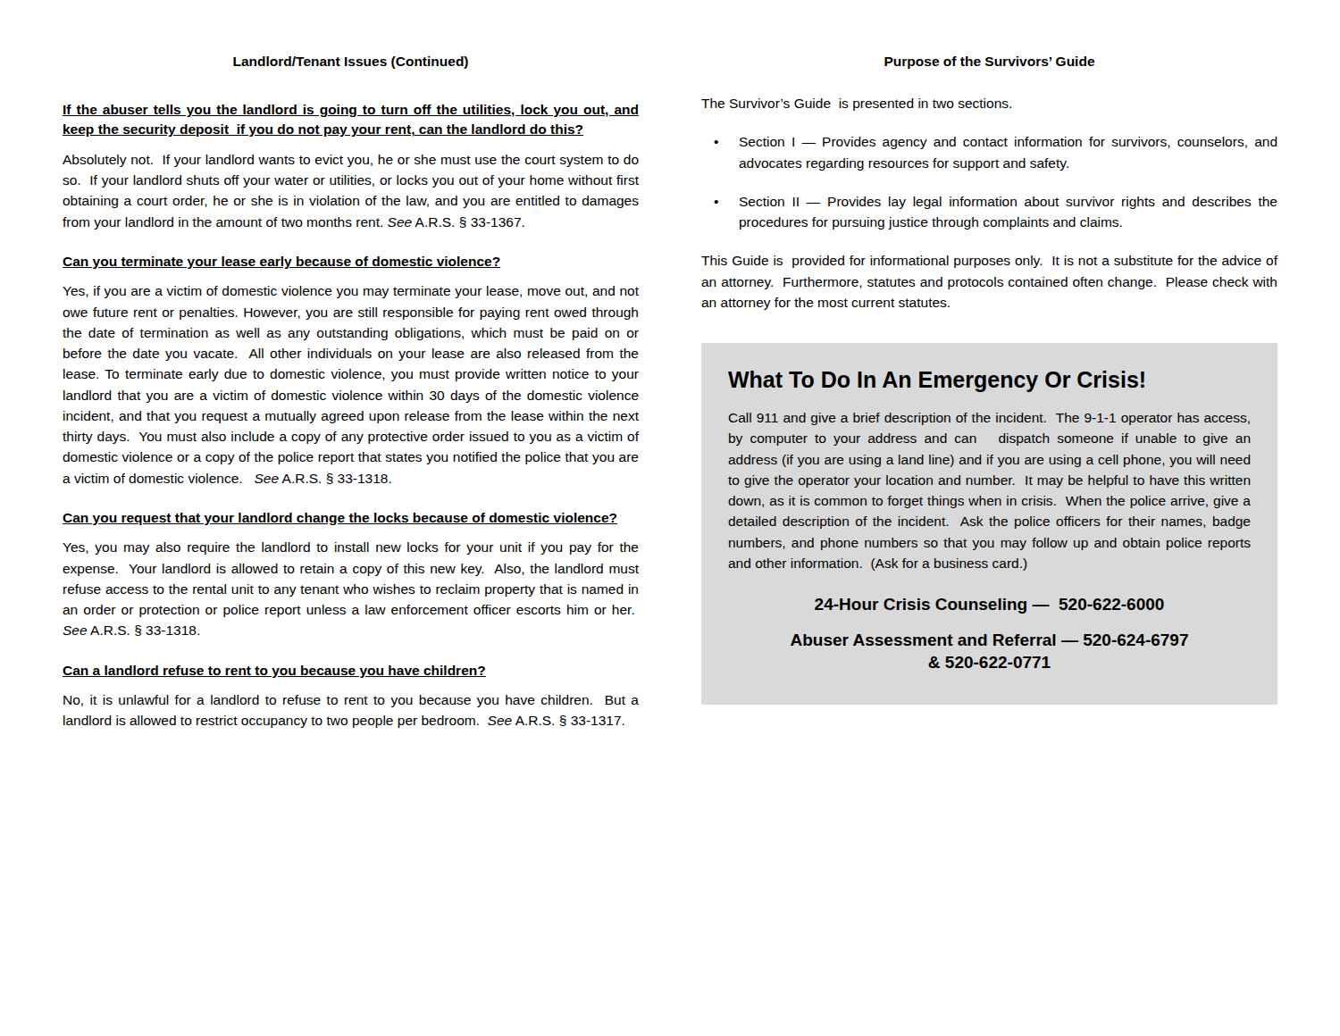Landlord/Tenant Issues (Continued)
If the abuser tells you the landlord is going to turn off the utilities, lock you out, and keep the security deposit if you do not pay your rent, can the landlord do this?
Absolutely not. If your landlord wants to evict you, he or she must use the court system to do so. If your landlord shuts off your water or utilities, or locks you out of your home without first obtaining a court order, he or she is in violation of the law, and you are entitled to damages from your landlord in the amount of two months rent. See A.R.S. § 33-1367.
Can you terminate your lease early because of domestic violence?
Yes, if you are a victim of domestic violence you may terminate your lease, move out, and not owe future rent or penalties. However, you are still responsible for paying rent owed through the date of termination as well as any outstanding obligations, which must be paid on or before the date you vacate. All other individuals on your lease are also released from the lease. To terminate early due to domestic violence, you must provide written notice to your landlord that you are a victim of domestic violence within 30 days of the domestic violence incident, and that you request a mutually agreed upon release from the lease within the next thirty days. You must also include a copy of any protective order issued to you as a victim of domestic violence or a copy of the police report that states you notified the police that you are a victim of domestic violence. See A.R.S. § 33-1318.
Can you request that your landlord change the locks because of domestic violence?
Yes, you may also require the landlord to install new locks for your unit if you pay for the expense. Your landlord is allowed to retain a copy of this new key. Also, the landlord must refuse access to the rental unit to any tenant who wishes to reclaim property that is named in an order or protection or police report unless a law enforcement officer escorts him or her. See A.R.S. § 33-1318.
Can a landlord refuse to rent to you because you have children?
No, it is unlawful for a landlord to refuse to rent to you because you have children. But a landlord is allowed to restrict occupancy to two people per bedroom. See A.R.S. § 33-1317.
Purpose of the Survivors’ Guide
The Survivor’s Guide is presented in two sections.
Section I — Provides agency and contact information for survivors, counselors, and advocates regarding resources for support and safety.
Section II — Provides lay legal information about survivor rights and describes the procedures for pursuing justice through complaints and claims.
This Guide is provided for informational purposes only. It is not a substitute for the advice of an attorney. Furthermore, statutes and protocols contained often change. Please check with an attorney for the most current statutes.
What To Do In An Emergency Or Crisis!
Call 911 and give a brief description of the incident. The 9-1-1 operator has access, by computer to your address and can dispatch someone if unable to give an address (if you are using a land line) and if you are using a cell phone, you will need to give the operator your location and number. It may be helpful to have this written down, as it is common to forget things when in crisis. When the police arrive, give a detailed description of the incident. Ask the police officers for their names, badge numbers, and phone numbers so that you may follow up and obtain police reports and other information. (Ask for a business card.)
24-Hour Crisis Counseling — 520-622-6000
Abuser Assessment and Referral — 520-624-6797
& 520-622-0771